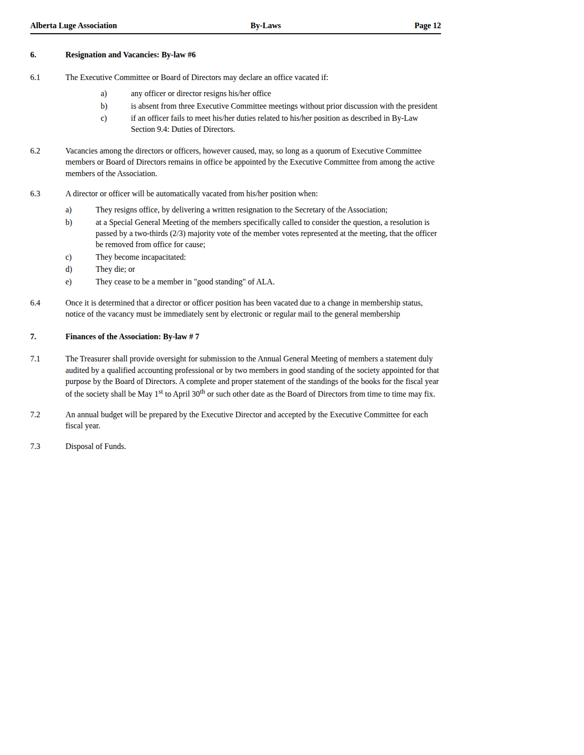Alberta Luge Association By-Laws Page 12
6. Resignation and Vacancies: By-law #6
6.1 The Executive Committee or Board of Directors may declare an office vacated if:
a) any officer or director resigns his/her office
b) is absent from three Executive Committee meetings without prior discussion with the president
c) if an officer fails to meet his/her duties related to his/her position as described in By-Law Section 9.4: Duties of Directors.
6.2 Vacancies among the directors or officers, however caused, may, so long as a quorum of Executive Committee members or Board of Directors remains in office be appointed by the Executive Committee from among the active members of the Association.
6.3 A director or officer will be automatically vacated from his/her position when:
a) They resigns office, by delivering a written resignation to the Secretary of the Association;
b) at a Special General Meeting of the members specifically called to consider the question, a resolution is passed by a two-thirds (2/3) majority vote of the member votes represented at the meeting, that the officer be removed from office for cause;
c) They become incapacitated:
d) They die; or
e) They cease to be a member in "good standing" of ALA.
6.4 Once it is determined that a director or officer position has been vacated due to a change in membership status, notice of the vacancy must be immediately sent by electronic or regular mail to the general membership
7. Finances of the Association: By-law # 7
7.1 The Treasurer shall provide oversight for submission to the Annual General Meeting of members a statement duly audited by a qualified accounting professional or by two members in good standing of the society appointed for that purpose by the Board of Directors. A complete and proper statement of the standings of the books for the fiscal year of the society shall be May 1st to April 30th or such other date as the Board of Directors from time to time may fix.
7.2 An annual budget will be prepared by the Executive Director and accepted by the Executive Committee for each fiscal year.
7.3 Disposal of Funds.